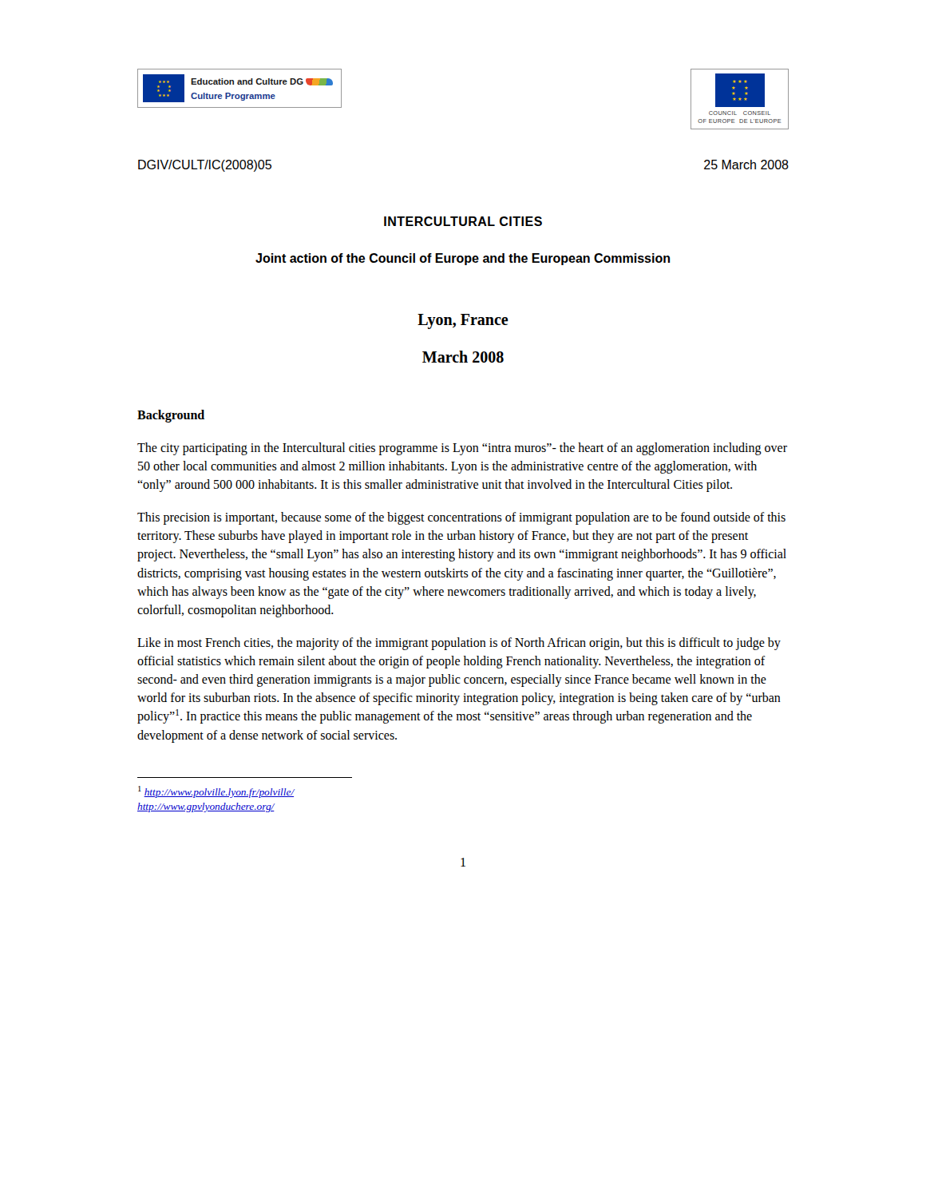Education and Culture DG
Culture Programme
COUNCIL CONSEIL
OF EUROPE DE L'EUROPE
DGIV/CULT/IC(2008)05 25 March 2008
INTERCULTURAL CITIES
Joint action of the Council of Europe and the European Commission
Lyon, France
March 2008
Background
The city participating in the Intercultural cities programme is Lyon “intra muros”- the heart of an agglomeration including over 50 other local communities and almost 2 million inhabitants. Lyon is the administrative centre of the agglomeration, with “only” around 500 000 inhabitants. It is this smaller administrative unit that involved in the Intercultural Cities pilot.
This precision is important, because some of the biggest concentrations of immigrant population are to be found outside of this territory. These suburbs have played in important role in the urban history of France, but they are not part of the present project. Nevertheless, the “small Lyon” has also an interesting history and its own “immigrant neighborhoods”. It has 9 official districts, comprising vast housing estates in the western outskirts of the city and a fascinating inner quarter, the “Guillotière”, which has always been know as the “gate of the city” where newcomers traditionally arrived, and which is today a lively, colorfull, cosmopolitan neighborhood.
Like in most French cities, the majority of the immigrant population is of North African origin, but this is difficult to judge by official statistics which remain silent about the origin of people holding French nationality. Nevertheless, the integration of second- and even third generation immigrants is a major public concern, especially since France became well known in the world for its suburban riots. In the absence of specific minority integration policy, integration is being taken care of by “urban policy”1. In practice this means the public management of the most “sensitive” areas through urban regeneration and the development of a dense network of social services.
1 http://www.polville.lyon.fr/polville/
http://www.gpvlyonduchere.org/
1